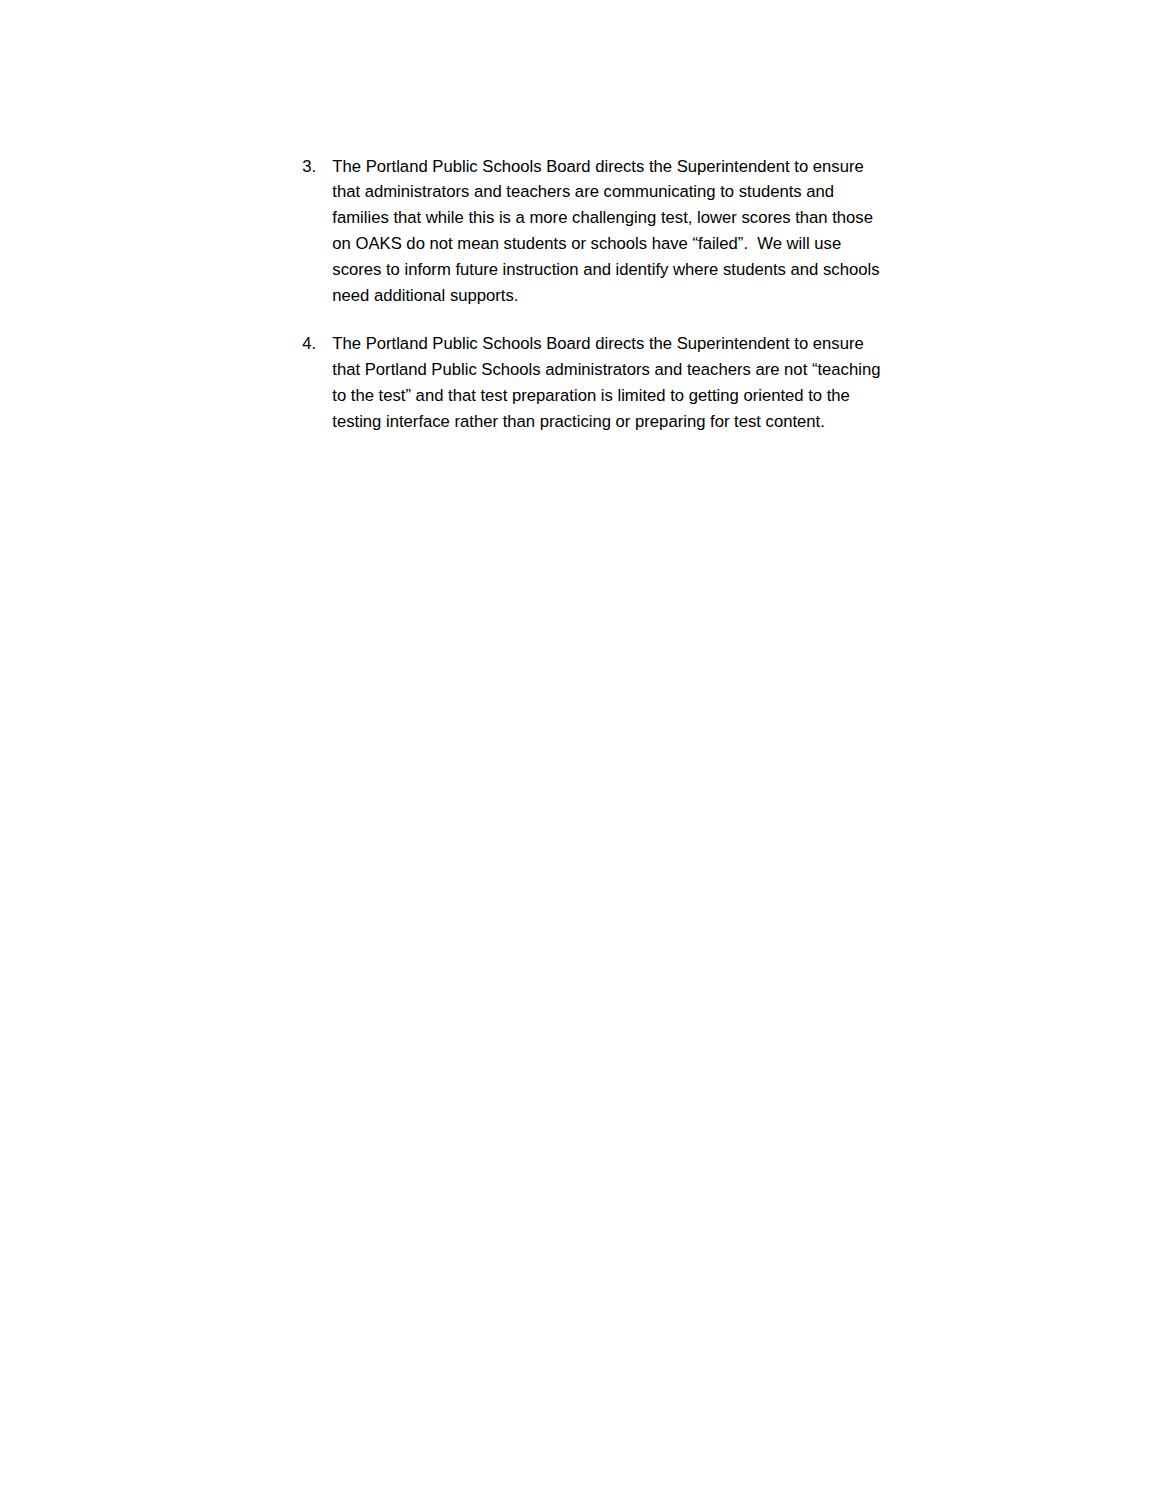The Portland Public Schools Board directs the Superintendent to ensure that administrators and teachers are communicating to students and families that while this is a more challenging test, lower scores than those on OAKS do not mean students or schools have “failed”. We will use scores to inform future instruction and identify where students and schools need additional supports.
The Portland Public Schools Board directs the Superintendent to ensure that Portland Public Schools administrators and teachers are not “teaching to the test” and that test preparation is limited to getting oriented to the testing interface rather than practicing or preparing for test content.